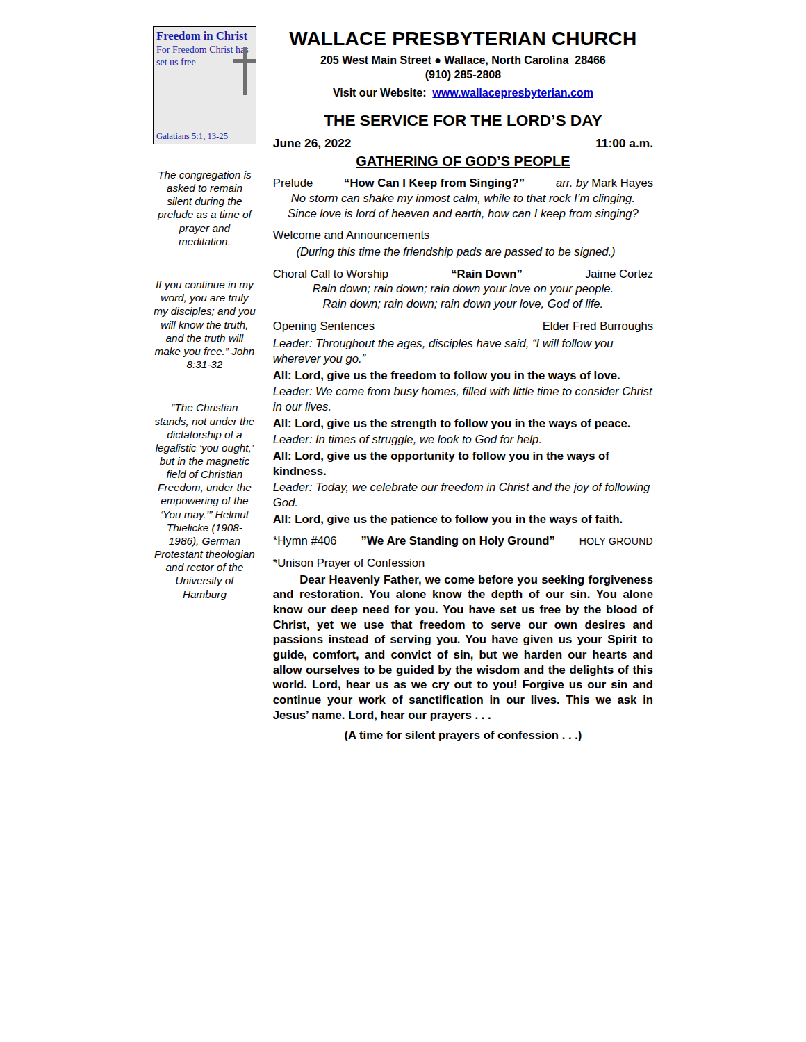Freedom in Christ
For Freedom Christ has
set us free
Galatians 5:1, 13-25
The congregation is asked to remain silent during the prelude as a time of prayer and meditation.
If you continue in my word, you are truly my disciples; and you will know the truth, and the truth will make you free.” John 8:31-32
“The Christian stands, not under the dictatorship of a legalistic ‘you ought,’ but in the magnetic field of Christian Freedom, under the empowering of the ‘You may.’” Helmut Thielicke (1908-1986), German Protestant theologian and rector of the University of Hamburg
WALLACE PRESBYTERIAN CHURCH
205 West Main Street ● Wallace, North Carolina 28466
(910) 285-2808
Visit our Website: www.wallacepresbyterian.com
THE SERVICE FOR THE LORD’S DAY
June 26, 2022 11:00 a.m.
GATHERING OF GOD’S PEOPLE
Prelude “How Can I Keep from Singing?” arr. by Mark Hayes
No storm can shake my inmost calm, while to that rock I’m clinging.
Since love is lord of heaven and earth, how can I keep from singing?
Welcome and Announcements
(During this time the friendship pads are passed to be signed.)
Choral Call to Worship “Rain Down” Jaime Cortez
Rain down; rain down; rain down your love on your people.
Rain down; rain down; rain down your love, God of life.
Opening Sentences Elder Fred Burroughs
Leader: Throughout the ages, disciples have said, “I will follow you wherever you go.”
All: Lord, give us the freedom to follow you in the ways of love.
Leader: We come from busy homes, filled with little time to consider Christ in our lives.
All: Lord, give us the strength to follow you in the ways of peace.
Leader: In times of struggle, we look to God for help.
All: Lord, give us the opportunity to follow you in the ways of kindness.
Leader: Today, we celebrate our freedom in Christ and the joy of following God.
All: Lord, give us the patience to follow you in the ways of faith.
*Hymn #406 ”We Are Standing on Holy Ground” HOLY GROUND
*Unison Prayer of Confession
Dear Heavenly Father, we come before you seeking forgiveness and restoration. You alone know the depth of our sin. You alone know our deep need for you. You have set us free by the blood of Christ, yet we use that freedom to serve our own desires and passions instead of serving you. You have given us your Spirit to guide, comfort, and convict of sin, but we harden our hearts and allow ourselves to be guided by the wisdom and the delights of this world. Lord, hear us as we cry out to you! Forgive us our sin and continue your work of sanctification in our lives. This we ask in Jesus’ name. Lord, hear our prayers . . .
(A time for silent prayers of confession . . .)